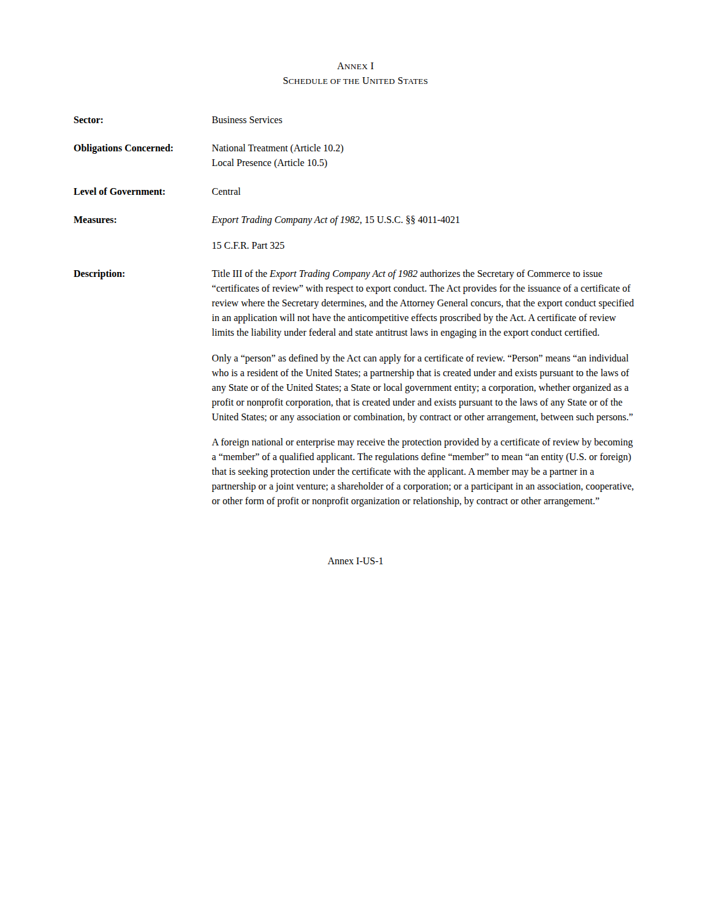ANNEX I
SCHEDULE OF THE UNITED STATES
| Sector: | Business Services |
| Obligations Concerned: | National Treatment (Article 10.2) Local Presence (Article 10.5) |
| Level of Government: | Central |
| Measures: | Export Trading Company Act of 1982 , 15 U.S.C. §§ 4011-4021 15 C.F.R. Part 325 |
| Description: | Title III of the Export Trading Company Act of 1982 authorizes the Secretary of Commerce to issue “certificates of review” with respect to export conduct. The Act provides for the issuance of a certificate of review where the Secretary determines, and the Attorney General concurs, that the export conduct specified in an application will not have the anticompetitive effects proscribed by the Act. A certificate of review limits the liability under federal and state antitrust laws in engaging in the export conduct certified. Only a “person” as defined by the Act can apply for a certificate of review. “Person” means “an individual who is a resident of the United States; a partnership that is created under and exists pursuant to the laws of any State or of the United States; a State or local government entity; a corporation, whether organized as a profit or nonprofit corporation, that is created under and exists pursuant to the laws of any State or of the United States; or any association or combination, by contract or other arrangement, between such persons.” A foreign national or enterprise may receive the protection provided by a certificate of review by becoming a “member” of a qualified applicant. The regulations define “member” to mean “an entity (U.S. or foreign) that is seeking protection under the certificate with the applicant. A member may be a partner in a partnership or a joint venture; a shareholder of a corporation; or a participant in an association, cooperative, or other form of profit or nonprofit organization or relationship, by contract or other arrangement.” |
Annex I-US-1